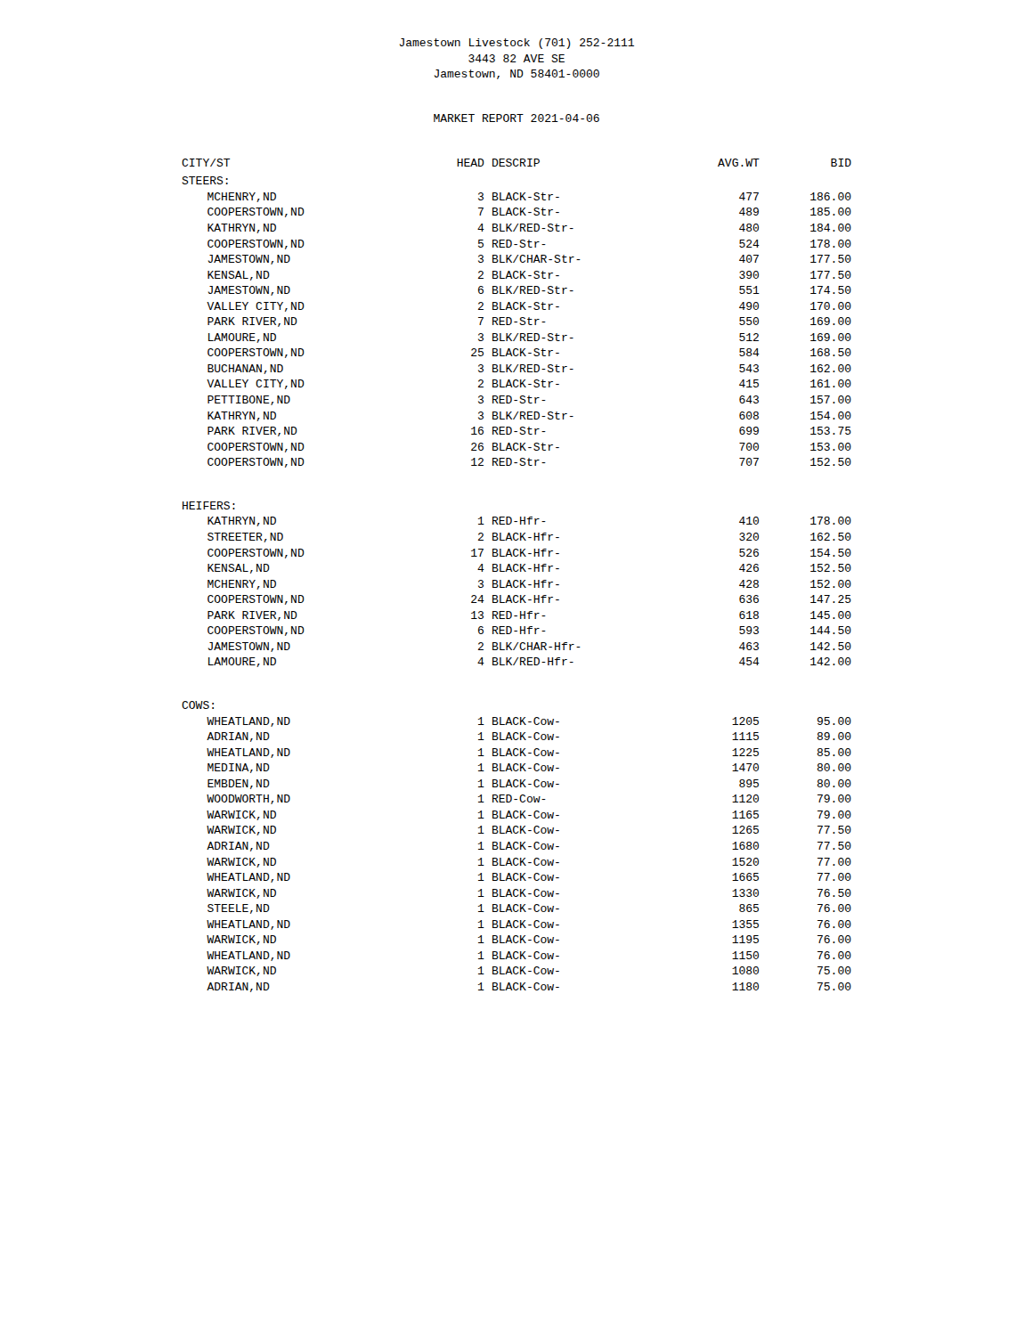Jamestown Livestock (701) 252-2111
3443 82 AVE SE
Jamestown, ND 58401-0000
MARKET REPORT 2021-04-06
| CITY/ST | HEAD | DESCRIP | AVG.WT | BID |
| --- | --- | --- | --- | --- |
| STEERS: |
| MCHENRY,ND | 3 | BLACK-Str- | 477 | 186.00 |
| COOPERSTOWN,ND | 7 | BLACK-Str- | 489 | 185.00 |
| KATHRYN,ND | 4 | BLK/RED-Str- | 480 | 184.00 |
| COOPERSTOWN,ND | 5 | RED-Str- | 524 | 178.00 |
| JAMESTOWN,ND | 3 | BLK/CHAR-Str- | 407 | 177.50 |
| KENSAL,ND | 2 | BLACK-Str- | 390 | 177.50 |
| JAMESTOWN,ND | 6 | BLK/RED-Str- | 551 | 174.50 |
| VALLEY CITY,ND | 2 | BLACK-Str- | 490 | 170.00 |
| PARK RIVER,ND | 7 | RED-Str- | 550 | 169.00 |
| LAMOURE,ND | 3 | BLK/RED-Str- | 512 | 169.00 |
| COOPERSTOWN,ND | 25 | BLACK-Str- | 584 | 168.50 |
| BUCHANAN,ND | 3 | BLK/RED-Str- | 543 | 162.00 |
| VALLEY CITY,ND | 2 | BLACK-Str- | 415 | 161.00 |
| PETTIBONE,ND | 3 | RED-Str- | 643 | 157.00 |
| KATHRYN,ND | 3 | BLK/RED-Str- | 608 | 154.00 |
| PARK RIVER,ND | 16 | RED-Str- | 699 | 153.75 |
| COOPERSTOWN,ND | 26 | BLACK-Str- | 700 | 153.00 |
| COOPERSTOWN,ND | 12 | RED-Str- | 707 | 152.50 |
| HEIFERS: |
| KATHRYN,ND | 1 | RED-Hfr- | 410 | 178.00 |
| STREETER,ND | 2 | BLACK-Hfr- | 320 | 162.50 |
| COOPERSTOWN,ND | 17 | BLACK-Hfr- | 526 | 154.50 |
| KENSAL,ND | 4 | BLACK-Hfr- | 426 | 152.50 |
| MCHENRY,ND | 3 | BLACK-Hfr- | 428 | 152.00 |
| COOPERSTOWN,ND | 24 | BLACK-Hfr- | 636 | 147.25 |
| PARK RIVER,ND | 13 | RED-Hfr- | 618 | 145.00 |
| COOPERSTOWN,ND | 6 | RED-Hfr- | 593 | 144.50 |
| JAMESTOWN,ND | 2 | BLK/CHAR-Hfr- | 463 | 142.50 |
| LAMOURE,ND | 4 | BLK/RED-Hfr- | 454 | 142.00 |
| COWS: |
| WHEATLAND,ND | 1 | BLACK-Cow- | 1205 | 95.00 |
| ADRIAN,ND | 1 | BLACK-Cow- | 1115 | 89.00 |
| WHEATLAND,ND | 1 | BLACK-Cow- | 1225 | 85.00 |
| MEDINA,ND | 1 | BLACK-Cow- | 1470 | 80.00 |
| EMBDEN,ND | 1 | BLACK-Cow- | 895 | 80.00 |
| WOODWORTH,ND | 1 | RED-Cow- | 1120 | 79.00 |
| WARWICK,ND | 1 | BLACK-Cow- | 1165 | 79.00 |
| WARWICK,ND | 1 | BLACK-Cow- | 1265 | 77.50 |
| ADRIAN,ND | 1 | BLACK-Cow- | 1680 | 77.50 |
| WARWICK,ND | 1 | BLACK-Cow- | 1520 | 77.00 |
| WHEATLAND,ND | 1 | BLACK-Cow- | 1665 | 77.00 |
| WARWICK,ND | 1 | BLACK-Cow- | 1330 | 76.50 |
| STEELE,ND | 1 | BLACK-Cow- | 865 | 76.00 |
| WHEATLAND,ND | 1 | BLACK-Cow- | 1355 | 76.00 |
| WARWICK,ND | 1 | BLACK-Cow- | 1195 | 76.00 |
| WHEATLAND,ND | 1 | BLACK-Cow- | 1150 | 76.00 |
| WARWICK,ND | 1 | BLACK-Cow- | 1080 | 75.00 |
| ADRIAN,ND | 1 | BLACK-Cow- | 1180 | 75.00 |